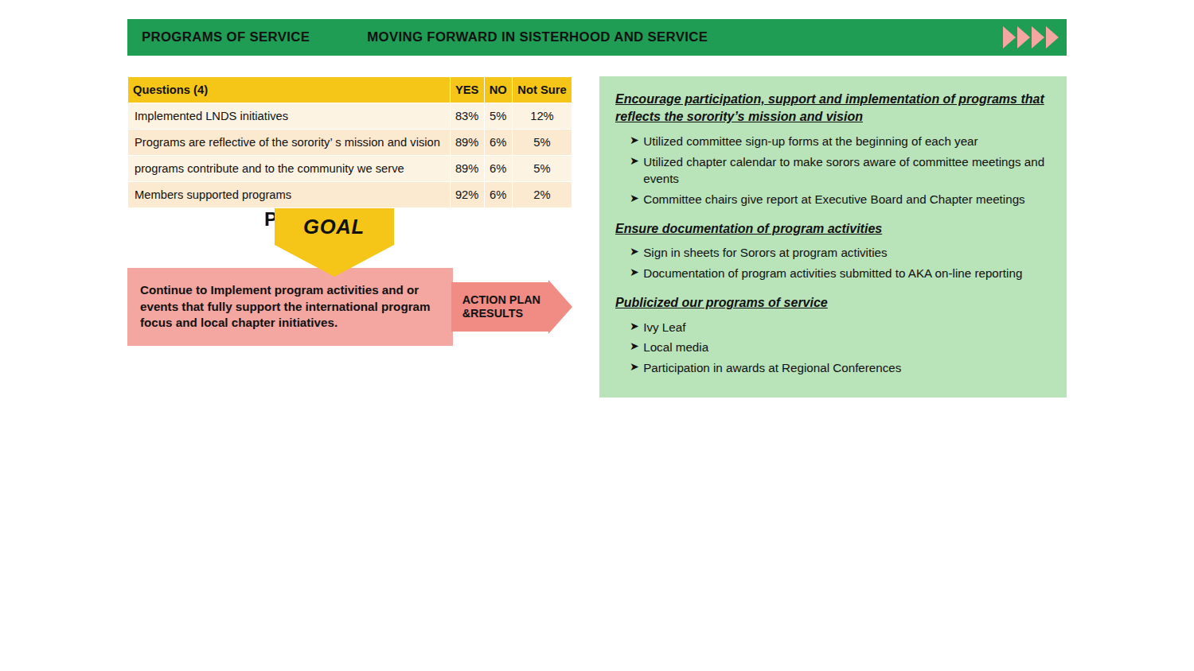PROGRAMS OF SERVICE MOVING FORWARD IN SISTERHOOD AND SERVICE
| Questions (4) | YES | NO | Not Sure |
| --- | --- | --- | --- |
| Implemented LNDS initiatives | 83% | 5% | 12% |
| Programs are reflective of the sorority’ s mission and vision | 89% | 6% | 5% |
| programs contribute and to the community we serve | 89% | 6% | 5% |
| Members supported programs | 92% | 6% | 2% |
GOAL
Programs of Service
Continue to Implement program activities and or events that fully support the international program focus and local chapter initiatives.
ACTION PLAN
&RESULTS
Encourage participation, support and implementation of programs that reflects the sorority’s mission and vision
Utilized committee sign-up forms at the beginning of each year
Utilized chapter calendar to make sorors aware of committee meetings and events
Committee chairs give report at Executive Board and Chapter meetings
Ensure documentation of program activities
Sign in sheets for Sorors at program activities
Documentation of program activities submitted to AKA on-line reporting
Publicized our programs of service
Ivy Leaf
Local media
Participation in awards at Regional Conferences